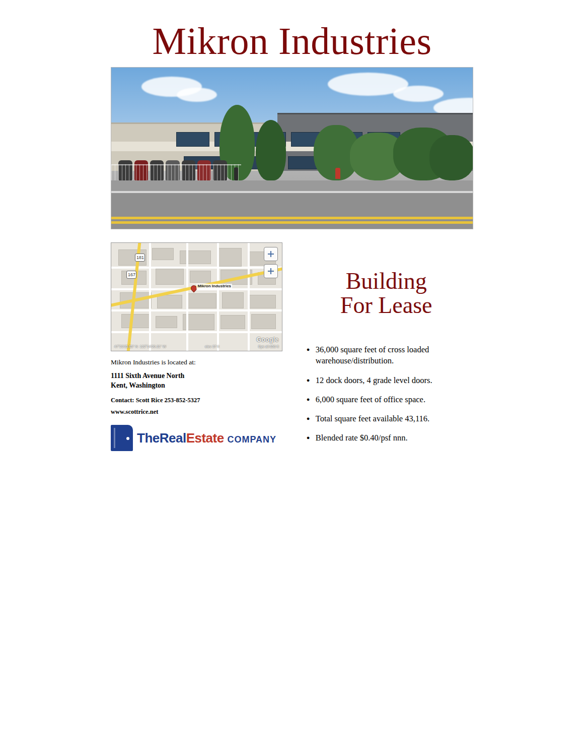Mikron Industries
181
167
Mikron Industries
Google
47°23'35.65" N 122°14'20.31" W elev 37 ft Eye alt 656 ft
Mikron Industries is located at:
1111 Sixth Avenue North
Kent, Washington
Contact: Scott Rice 253-852-5327
www.scottrice.net
The Real Estate COMPANY
Building
For Lease
36,000 square feet of cross loaded warehouse/distribution.
12 dock doors, 4 grade level doors.
6,000 square feet of office space.
Total square feet available 43,116.
Blended rate $0.40/psf nnn.